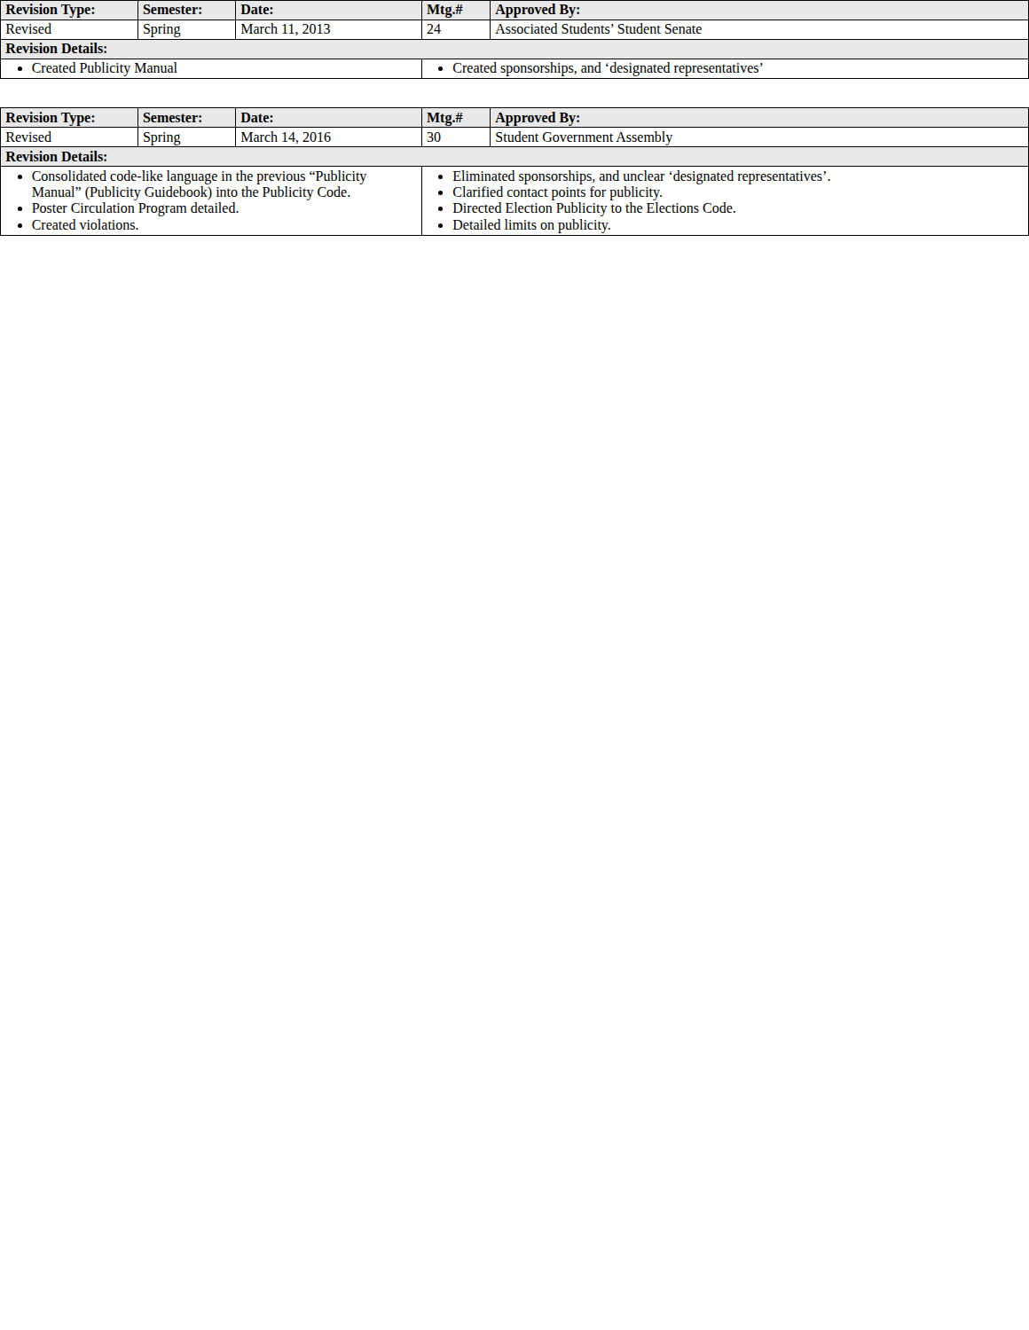| Revision Type: | Semester: | Date: | Mtg.# | Approved By: |
| Revised | Spring | March 11, 2013 | 24 | Associated Students’ Student Senate |
| Revision Details: |
| Created Publicity Manual | Created sponsorships, and ‘designated representatives’ |
| Revision Type: | Semester: | Date: | Mtg.# | Approved By: |
| Revised | Spring | March 14, 2016 | 30 | Student Government Assembly |
| Revision Details: |
| Consolidated code-like language in the previous “Publicity Manual” (Publicity Guidebook) into the Publicity Code. Poster Circulation Program detailed. Created violations. | Eliminated sponsorships, and unclear ‘designated representatives’. Clarified contact points for publicity. Directed Election Publicity to the Elections Code. Detailed limits on publicity. |